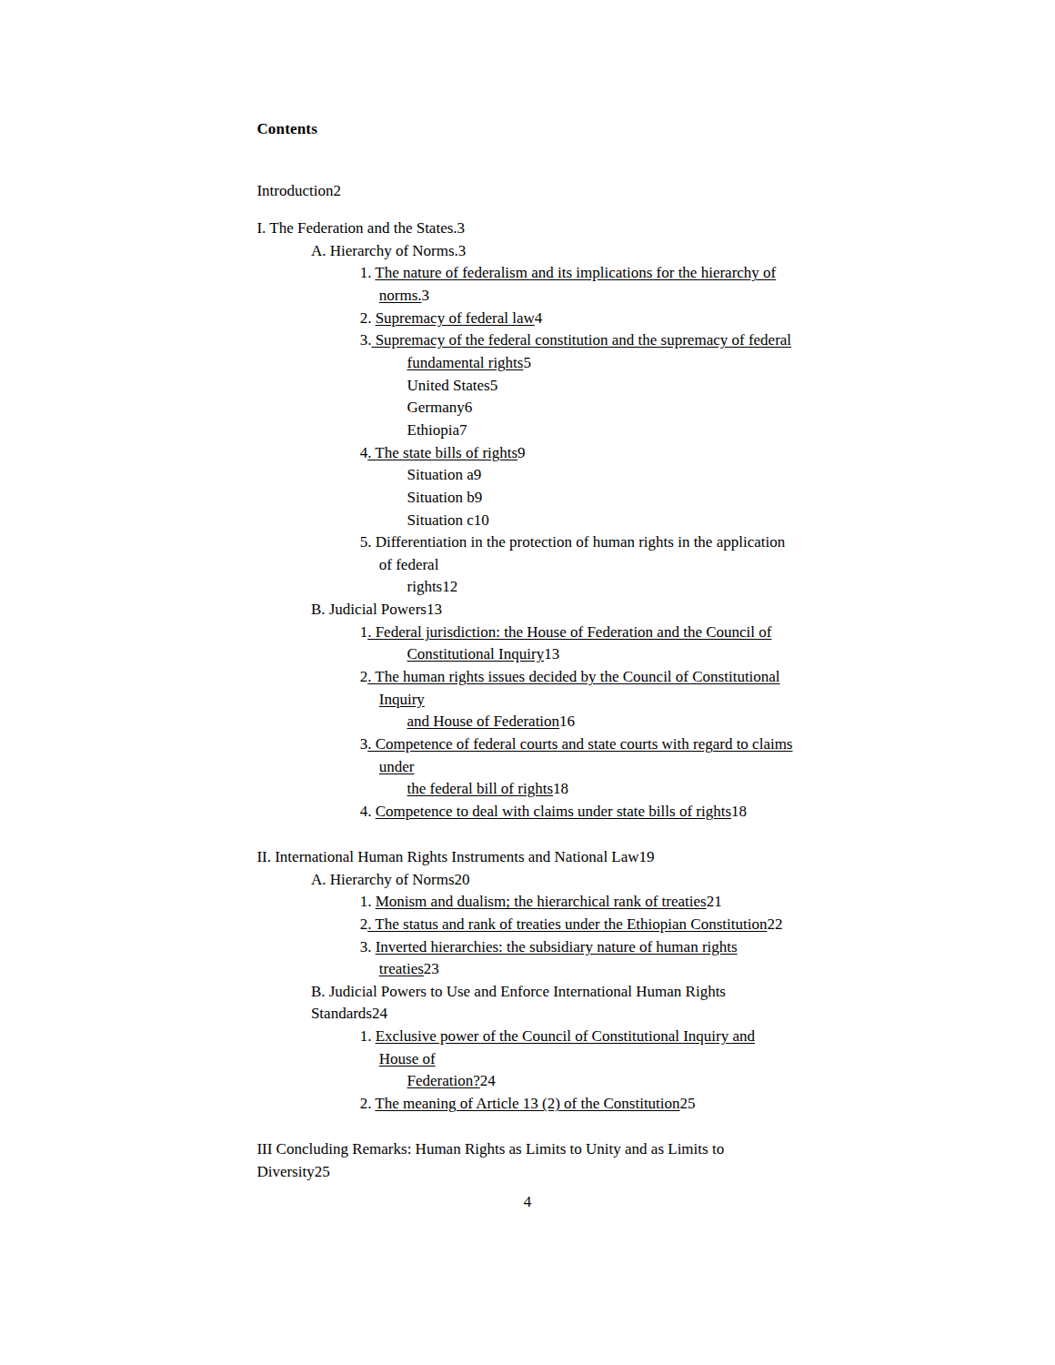Contents
Introduction2
I. The Federation and the States.3
A. Hierarchy of Norms.3
1. The nature of federalism and its implications for the hierarchy of norms. 3
2. Supremacy of federal law4
3. Supremacy of the federal constitution and the supremacy of federal
fundamental rights5
United States5
Germany6
Ethiopia7
4. The state bills of rights9
Situation a9
Situation b9
Situation c10
5. Differentiation in the protection of human rights in the application of federal
rights12
B. Judicial Powers13
1. Federal jurisdiction: the House of Federation and the Council of
Constitutional Inquiry13
2. The human rights issues decided by the Council of Constitutional Inquiry
and House of Federation16
3. Competence of federal courts and state courts with regard to claims under
the federal bill of rights18
4. Competence to deal with claims under state bills of rights18
II. International Human Rights Instruments and National Law19
A. Hierarchy of Norms20
1. Monism and dualism; the hierarchical rank of treaties21
2. The status and rank of treaties under the Ethiopian Constitution22
3. Inverted hierarchies: the subsidiary nature of human rights treaties23
B. Judicial Powers to Use and Enforce International Human Rights Standards24
1. Exclusive power of the Council of Constitutional Inquiry and House of
Federation?24
2. The meaning of Article 13 (2) of the Constitution25
III Concluding Remarks: Human Rights as Limits to Unity and as Limits to Diversity25
4